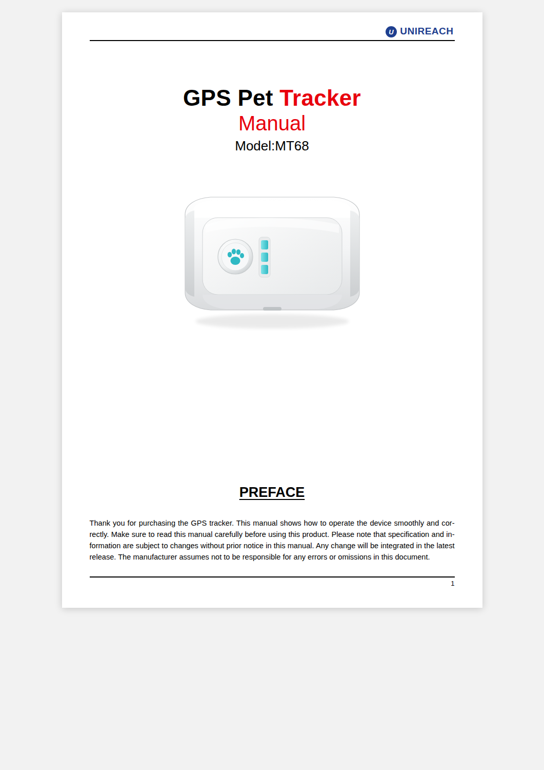U UNIREACH
GPS Pet Tracker
Manual
Model:MT68
PREFACE
Thank you for purchasing the GPS tracker. This manual shows how to operate the device smoothly and correctly. Make sure to read this manual carefully before using this product. Please note that specification and information are subject to changes without prior notice in this manual. Any change will be integrated in the latest release. The manufacturer assumes not to be responsible for any errors or omissions in this document.
1